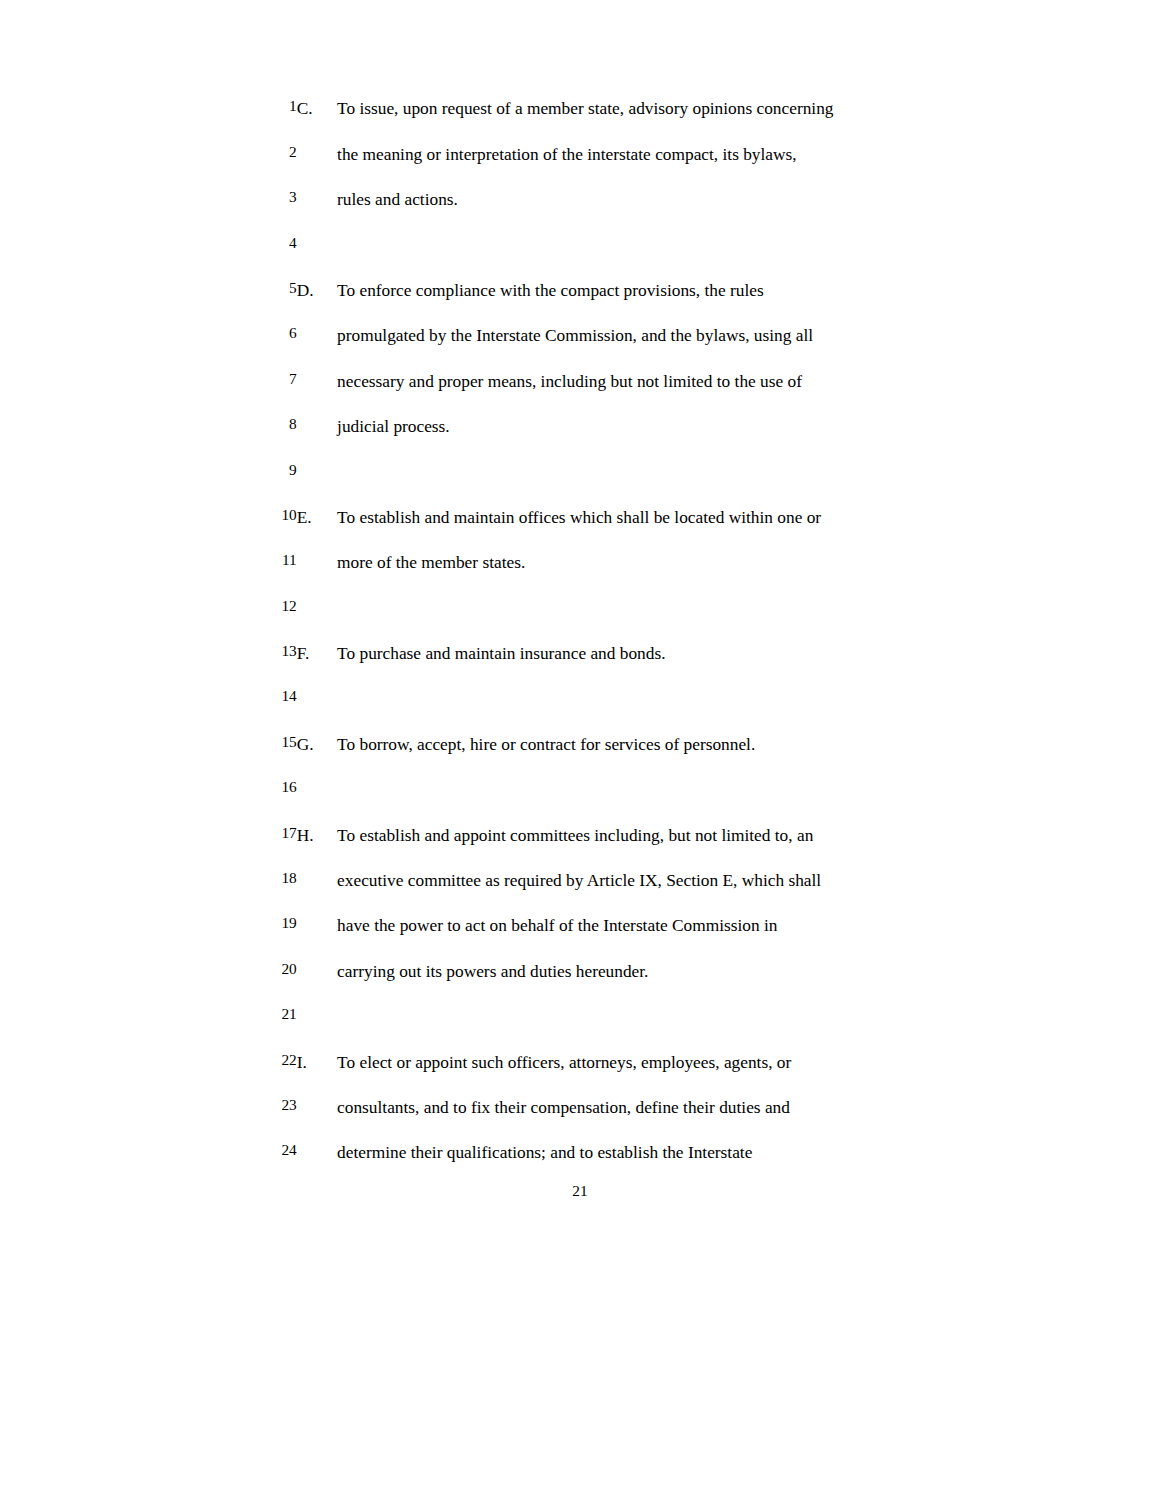| 1 | C. | To issue, upon request of a member state, advisory opinions concerning |
| 2 | | the meaning or interpretation of the interstate compact, its bylaws, |
| 3 | | rules and actions. |
| 4 | | |
| 5 | D. | To enforce compliance with the compact provisions, the rules |
| 6 | | promulgated by the Interstate Commission, and the bylaws, using all |
| 7 | | necessary and proper means, including but not limited to the use of |
| 8 | | judicial process. |
| 9 | | |
| 10 | E. | To establish and maintain offices which shall be located within one or |
| 11 | | more of the member states. |
| 12 | | |
| 13 | F. | To purchase and maintain insurance and bonds. |
| 14 | | |
| 15 | G. | To borrow, accept, hire or contract for services of personnel. |
| 16 | | |
| 17 | H. | To establish and appoint committees including, but not limited to, an |
| 18 | | executive committee as required by Article IX, Section E, which shall |
| 19 | | have the power to act on behalf of the Interstate Commission in |
| 20 | | carrying out its powers and duties hereunder. |
| 21 | | |
| 22 | I. | To elect or appoint such officers, attorneys, employees, agents, or |
| 23 | | consultants, and to fix their compensation, define their duties and |
| 24 | | determine their qualifications; and to establish the Interstate |
21